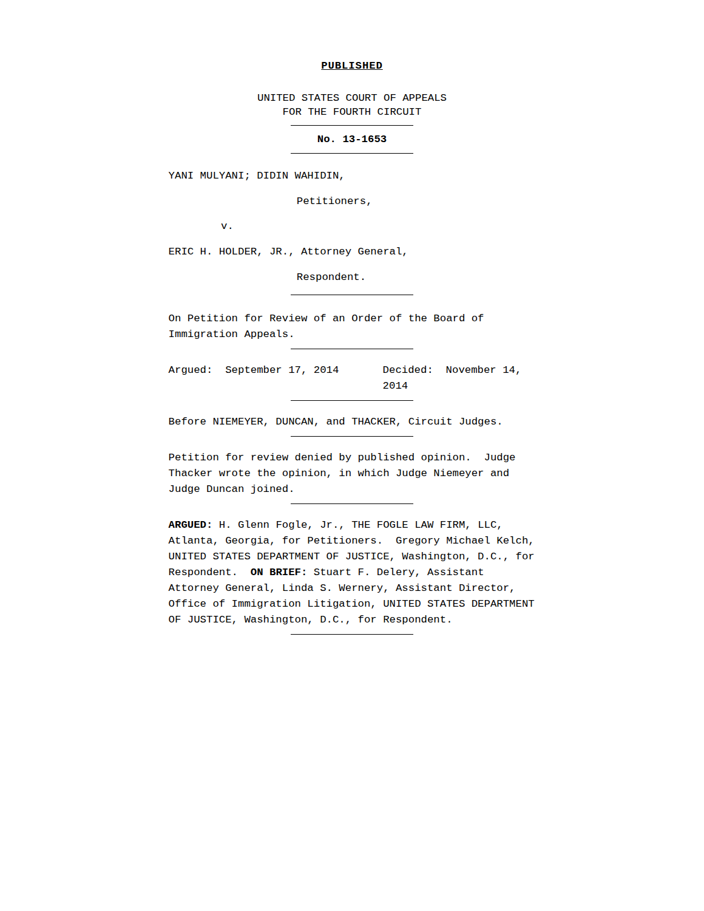PUBLISHED
UNITED STATES COURT OF APPEALS
FOR THE FOURTH CIRCUIT
No. 13-1653
YANI MULYANI; DIDIN WAHIDIN,
Petitioners,
v.
ERIC H. HOLDER, JR., Attorney General,
Respondent.
On Petition for Review of an Order of the Board of Immigration Appeals.
Argued: September 17, 2014 Decided: November 14, 2014
Before NIEMEYER, DUNCAN, and THACKER, Circuit Judges.
Petition for review denied by published opinion. Judge Thacker wrote the opinion, in which Judge Niemeyer and Judge Duncan joined.
ARGUED: H. Glenn Fogle, Jr., THE FOGLE LAW FIRM, LLC, Atlanta, Georgia, for Petitioners. Gregory Michael Kelch, UNITED STATES DEPARTMENT OF JUSTICE, Washington, D.C., for Respondent. ON BRIEF: Stuart F. Delery, Assistant Attorney General, Linda S. Wernery, Assistant Director, Office of Immigration Litigation, UNITED STATES DEPARTMENT OF JUSTICE, Washington, D.C., for Respondent.